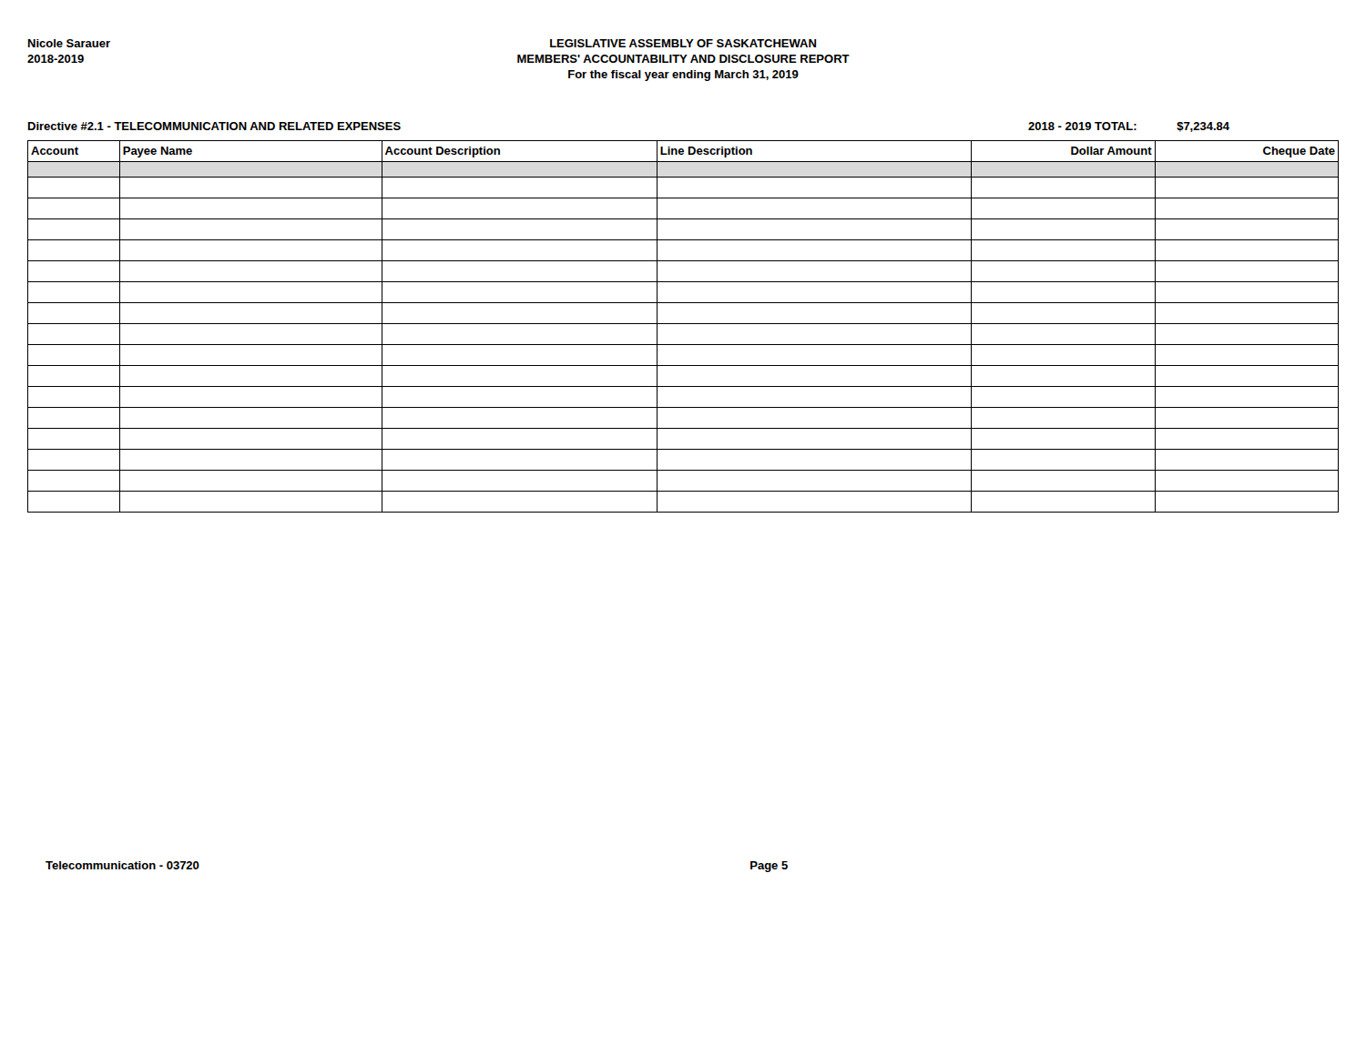Nicole Sarauer
2018-2019
LEGISLATIVE ASSEMBLY OF SASKATCHEWAN
MEMBERS' ACCOUNTABILITY AND DISCLOSURE REPORT
For the fiscal year ending March 31, 2019
Directive #2.1 - TELECOMMUNICATION AND RELATED EXPENSES
2018 - 2019 TOTAL: $7,234.84
| Account | Payee Name | Account Description | Line Description | Dollar Amount | Cheque Date |
| --- | --- | --- | --- | --- | --- |
Telecommunication - 03720
Page 5